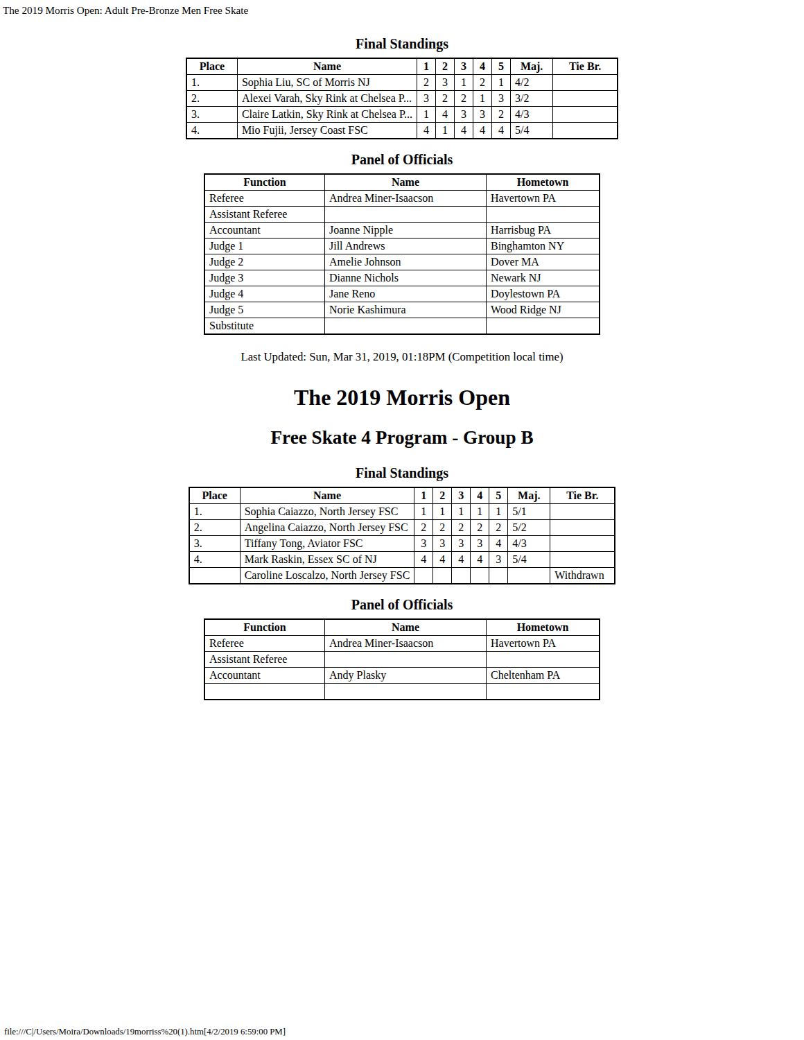The 2019 Morris Open: Adult Pre-Bronze Men Free Skate
Final Standings
| Place | Name | 1 | 2 | 3 | 4 | 5 | Maj. | Tie Br. |
| --- | --- | --- | --- | --- | --- | --- | --- | --- |
| 1. | Sophia Liu, SC of Morris NJ | 2 | 3 | 1 | 2 | 1 | 4/2 | |
| 2. | Alexei Varah, Sky Rink at Chelsea P... | 3 | 2 | 2 | 1 | 3 | 3/2 | |
| 3. | Claire Latkin, Sky Rink at Chelsea P... | 1 | 4 | 3 | 3 | 2 | 4/3 | |
| 4. | Mio Fujii, Jersey Coast FSC | 4 | 1 | 4 | 4 | 4 | 5/4 | |
Panel of Officials
| Function | Name | Hometown |
| --- | --- | --- |
| Referee | Andrea Miner-Isaacson | Havertown PA |
| Assistant Referee | | |
| Accountant | Joanne Nipple | Harrisbug PA |
| Judge 1 | Jill Andrews | Binghamton NY |
| Judge 2 | Amelie Johnson | Dover MA |
| Judge 3 | Dianne Nichols | Newark NJ |
| Judge 4 | Jane Reno | Doylestown PA |
| Judge 5 | Norie Kashimura | Wood Ridge NJ |
| Substitute | | |
Last Updated: Sun, Mar 31, 2019, 01:18PM (Competition local time)
The 2019 Morris Open
Free Skate 4 Program - Group B
Final Standings
| Place | Name | 1 | 2 | 3 | 4 | 5 | Maj. | Tie Br. |
| --- | --- | --- | --- | --- | --- | --- | --- | --- |
| 1. | Sophia Caiazzo, North Jersey FSC | 1 | 1 | 1 | 1 | 1 | 5/1 | |
| 2. | Angelina Caiazzo, North Jersey FSC | 2 | 2 | 2 | 2 | 2 | 5/2 | |
| 3. | Tiffany Tong, Aviator FSC | 3 | 3 | 3 | 3 | 4 | 4/3 | |
| 4. | Mark Raskin, Essex SC of NJ | 4 | 4 | 4 | 4 | 3 | 5/4 | |
| | Caroline Loscalzo, North Jersey FSC | | | | | | | Withdrawn |
Panel of Officials
| Function | Name | Hometown |
| --- | --- | --- |
| Referee | Andrea Miner-Isaacson | Havertown PA |
| Assistant Referee | | |
| Accountant | Andy Plasky | Cheltenham PA |
file:///C|/Users/Moira/Downloads/19morriss%20(1).htm[4/2/2019 6:59:00 PM]